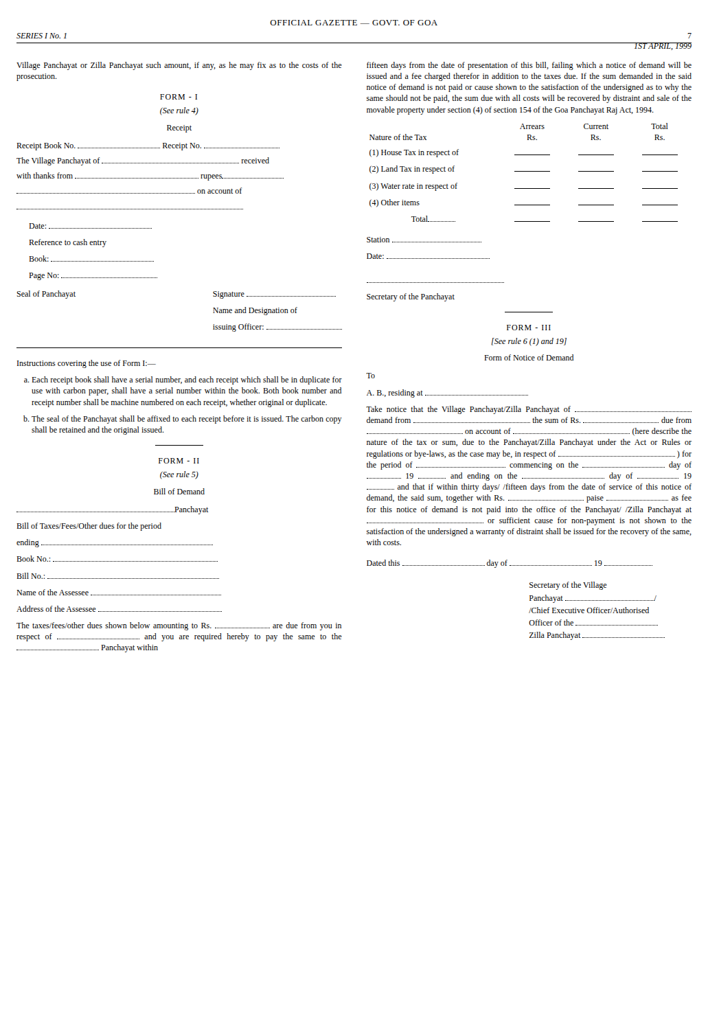OFFICIAL GAZETTE — GOVT. OF GOA
SERIES I No. 1 7
1ST APRIL, 1999
Village Panchayat or Zilla Panchayat such amount, if any, as he may fix as to the costs of the prosecution.
FORM - I
(See rule 4)
Receipt
Receipt Book No. Receipt No.
The Village Panchayat of received
with thanks from rupees
on account of
Date:
Reference to cash entry
Book:
Page No:
Seal of Panchayat
Signature
Name and Designation of
issuing Officer:
Instructions covering the use of Form I:—
Each receipt book shall have a serial number, and each receipt which shall be in duplicate for use with carbon paper, shall have a serial number within the book. Both book number and receipt number shall be machine numbered on each receipt, whether original or duplicate.
The seal of the Panchayat shall be affixed to each receipt before it is issued. The carbon copy shall be retained and the original issued.
FORM - II
(See rule 5)
Bill of Demand
Panchayat
Bill of Taxes/Fees/Other dues for the period
ending
Book No.:
Bill No.:
Name of the Assessee
Address of the Assessee
The taxes/fees/other dues shown below amounting to Rs. are due from you in respect of and you are required hereby to pay the same to the Panchayat within
fifteen days from the date of presentation of this bill, failing which a notice of demand will be issued and a fee charged therefor in addition to the taxes due. If the sum demanded in the said notice of demand is not paid or cause shown to the satisfaction of the undersigned as to why the same should not be paid, the sum due with all costs will be recovered by distraint and sale of the movable property under section (4) of section 154 of the Goa Panchayat Raj Act, 1994.
| Nature of the Tax | Arrears Rs. | Current Rs. | Total Rs. |
| --- | --- | --- | --- |
| (1) House Tax in respect of | | | |
| (2) Land Tax in respect of | | | |
| (3) Water rate in respect of | | | |
| (4) Other items | | | |
| Total | | | |
Station
Date:
Secretary of the Panchayat
FORM - III
[See rule 6 (1) and 19]
Form of Notice of Demand
To
A. B., residing at
Take notice that the Village Panchayat/Zilla Panchayat of demand from the sum of Rs. due from on account of (here describe the nature of the tax or sum, due to the Panchayat/Zilla Panchayat under the Act or Rules or regulations or bye-laws, as the case may be, in respect of ) for the period of commencing on the day of 19 and ending on the day of 19 and that if within thirty days/ /fifteen days from the date of service of this notice of demand, the said sum, together with Rs. paise as fee for this notice of demand is not paid into the office of the Panchayat/ /Zilla Panchayat at or sufficient cause for non-payment is not shown to the satisfaction of the undersigned a warranty of distraint shall be issued for the recovery of the same, with costs.
Dated this day of 19
Secretary of the Village
Panchayat /
/Chief Executive Officer/Authorised
Officer of the
Zilla Panchayat